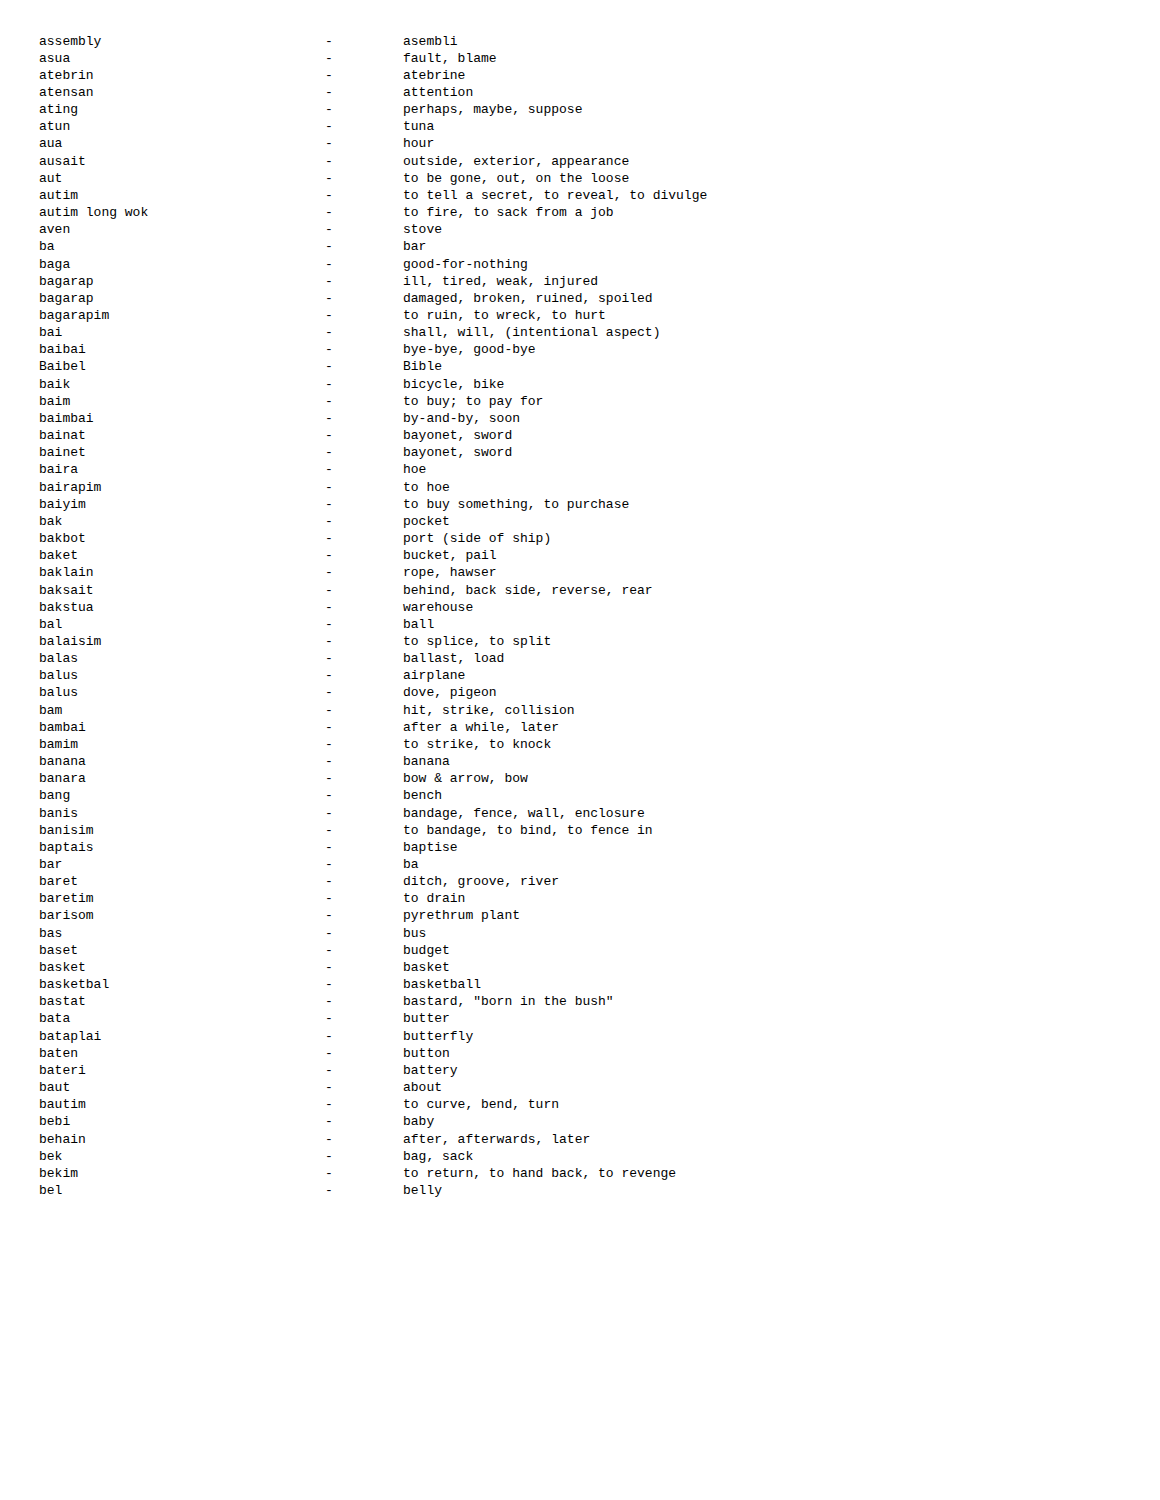| assembly | - | asembli |
| asua | - | fault, blame |
| atebrin | - | atebrine |
| atensan | - | attention |
| ating | - | perhaps, maybe, suppose |
| atun | - | tuna |
| aua | - | hour |
| ausait | - | outside, exterior, appearance |
| aut | - | to be gone, out, on the loose |
| autim | - | to tell a secret, to reveal, to divulge |
| autim long wok | - | to fire, to sack from a job |
| aven | - | stove |
| ba | - | bar |
| baga | - | good-for-nothing |
| bagarap | - | ill, tired, weak, injured |
| bagarap | - | damaged, broken, ruined, spoiled |
| bagarapim | - | to ruin, to wreck, to hurt |
| bai | - | shall, will, (intentional aspect) |
| baibai | - | bye-bye, good-bye |
| Baibel | - | Bible |
| baik | - | bicycle, bike |
| baim | - | to buy; to pay for |
| baimbai | - | by-and-by, soon |
| bainat | - | bayonet, sword |
| bainet | - | bayonet, sword |
| baira | - | hoe |
| bairapim | - | to hoe |
| baiyim | - | to buy something, to purchase |
| bak | - | pocket |
| bakbot | - | port (side of ship) |
| baket | - | bucket, pail |
| baklain | - | rope, hawser |
| baksait | - | behind, back side, reverse, rear |
| bakstua | - | warehouse |
| bal | - | ball |
| balaisim | - | to splice, to split |
| balas | - | ballast, load |
| balus | - | airplane |
| balus | - | dove, pigeon |
| bam | - | hit, strike, collision |
| bambai | - | after a while, later |
| bamim | - | to strike, to knock |
| banana | - | banana |
| banara | - | bow & arrow, bow |
| bang | - | bench |
| banis | - | bandage, fence, wall, enclosure |
| banisim | - | to bandage, to bind, to fence in |
| baptais | - | baptise |
| bar | - | ba |
| baret | - | ditch, groove, river |
| baretim | - | to drain |
| barisom | - | pyrethrum plant |
| bas | - | bus |
| baset | - | budget |
| basket | - | basket |
| basketbal | - | basketball |
| bastat | - | bastard, "born in the bush" |
| bata | - | butter |
| bataplai | - | butterfly |
| baten | - | button |
| bateri | - | battery |
| baut | - | about |
| bautim | - | to curve, bend, turn |
| bebi | - | baby |
| behain | - | after, afterwards, later |
| bek | - | bag, sack |
| bekim | - | to return, to hand back, to revenge |
| bel | - | belly |